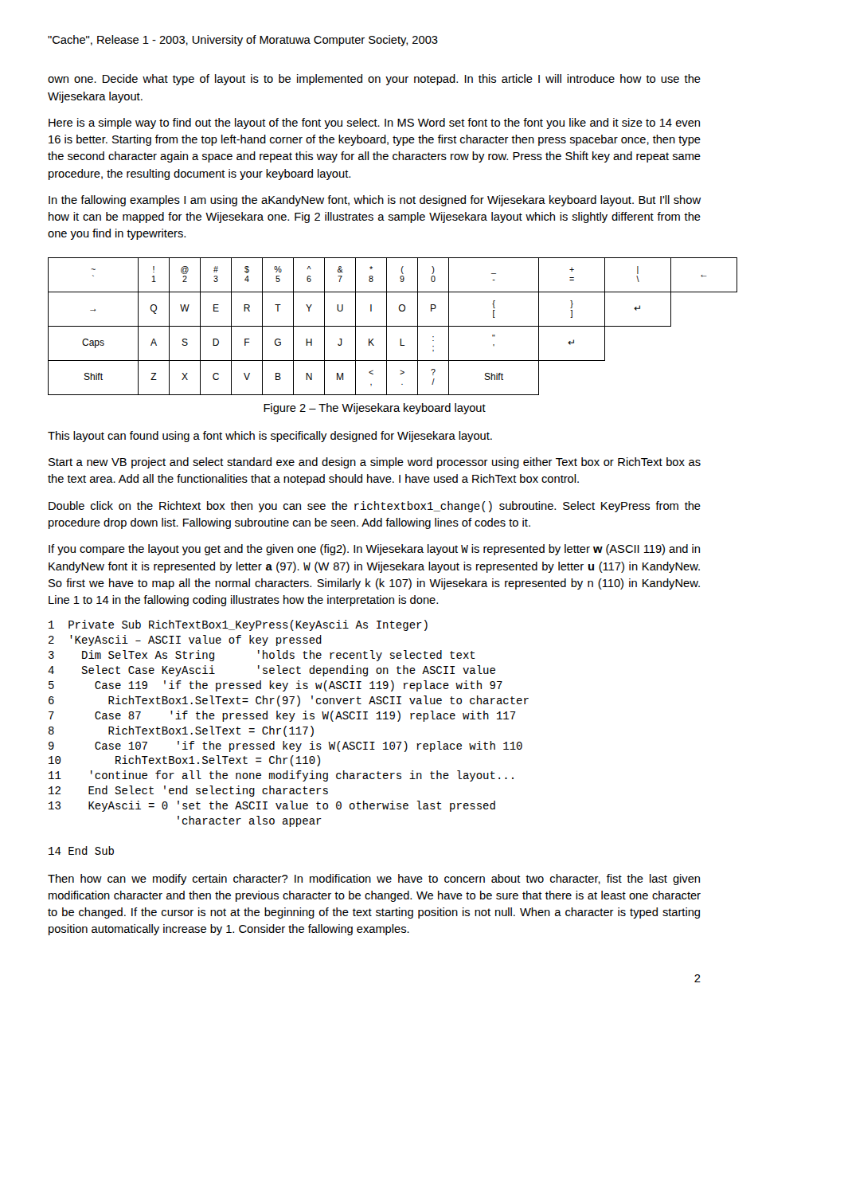"Cache", Release 1 - 2003, University of Moratuwa Computer Society, 2003
own one. Decide what type of layout is to be implemented on your notepad. In this article I will introduce how to use the Wijesekara layout.
Here is a simple way to find out the layout of the font you select. In MS Word set font to the font you like and it size to 14 even 16 is better. Starting from the top left-hand corner of the keyboard, type the first character then press spacebar once, then type the second character again a space and repeat this way for all the characters row by row. Press the Shift key and repeat same procedure, the resulting document is your keyboard layout.
In the fallowing examples I am using the aKandyNew font, which is not designed for Wijesekara keyboard layout. But I'll show how it can be mapped for the Wijesekara one. Fig 2 illustrates a sample Wijesekara layout which is slightly different from the one you find in typewriters.
| ~ ` | ! 1 | @ 2 | # 3 | $ 4 | % 5 | ^ 6 | & 7 | * 8 | ( 9 | ) 0 | _ - | + = | / \ | ← |
| → | Q | W | E | R | T | Y | U | I | O | P | { [ | } ] | ↵ |
| Caps | A | S | D | F | G | H | J | K | L | : ; | " ' | ↵ |
| Shift | Z | X | C | V | B | N | M | < , | > . | ? / | Shift |
Figure 2 – The Wijesekara keyboard layout
This layout can found using a font which is specifically designed for Wijesekara layout.
Start a new VB project and select standard exe and design a simple word processor using either Text box or RichText box as the text area. Add all the functionalities that a notepad should have. I have used a RichText box control.
Double click on the Richtext box then you can see the richtextbox1_change() subroutine. Select KeyPress from the procedure drop down list. Fallowing subroutine can be seen. Add fallowing lines of codes to it.
If you compare the layout you get and the given one (fig2). In Wijesekara layout W is represented by letter w (ASCII 119) and in KandyNew font it is represented by letter a (97). W (W 87) in Wijesekara layout is represented by letter u (117) in KandyNew. So first we have to map all the normal characters. Similarly k (k 107) in Wijesekara is represented by n (110) in KandyNew. Line 1 to 14 in the fallowing coding illustrates how the interpretation is done.
1  Private Sub RichTextBox1_KeyPress(KeyAscii As Integer)
2  'KeyAscii – ASCII value of key pressed
3    Dim SelTex As String      'holds the recently selected text
4    Select Case KeyAscii      'select depending on the ASCII value
5      Case 119  'if the pressed key is w(ASCII 119) replace with 97
6        RichTextBox1.SelText= Chr(97) 'convert ASCII value to character
7      Case 87    'if the pressed key is W(ASCII 119) replace with 117
8        RichTextBox1.SelText = Chr(117)
9      Case 107    'if the pressed key is W(ASCII 107) replace with 110
10        RichTextBox1.SelText = Chr(110)
11    'continue for all the none modifying characters in the layout...
12    End Select 'end selecting characters
13    KeyAscii = 0 'set the ASCII value to 0 otherwise last pressed
                   'character also appear

14 End Sub
Then how can we modify certain character? In modification we have to concern about two character, fist the last given modification character and then the previous character to be changed. We have to be sure that there is at least one character to be changed. If the cursor is not at the beginning of the text starting position is not null. When a character is typed starting position automatically increase by 1. Consider the fallowing examples.
2